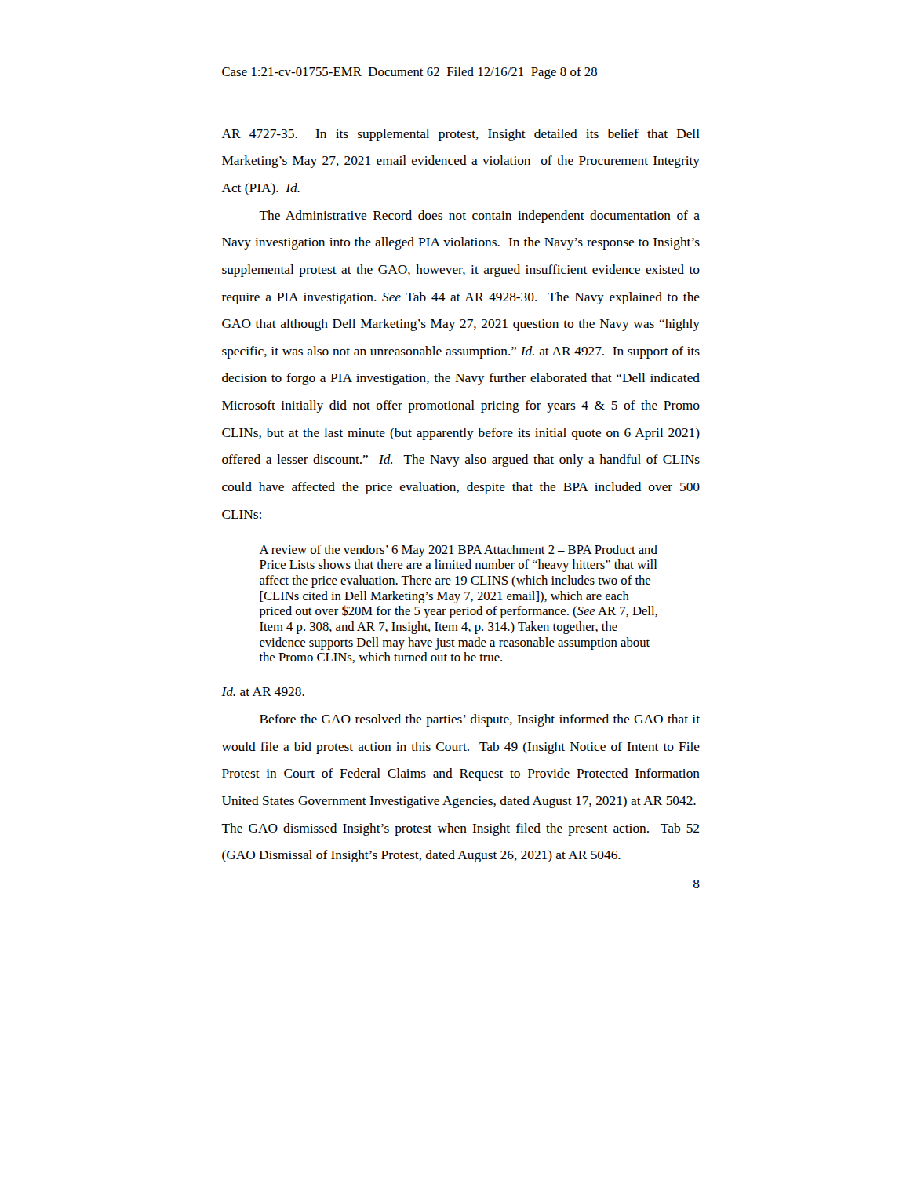Case 1:21-cv-01755-EMR Document 62 Filed 12/16/21 Page 8 of 28
AR 4727-35. In its supplemental protest, Insight detailed its belief that Dell Marketing’s May 27, 2021 email evidenced a violation of the Procurement Integrity Act (PIA). Id.
The Administrative Record does not contain independent documentation of a Navy investigation into the alleged PIA violations. In the Navy’s response to Insight’s supplemental protest at the GAO, however, it argued insufficient evidence existed to require a PIA investigation. See Tab 44 at AR 4928-30. The Navy explained to the GAO that although Dell Marketing’s May 27, 2021 question to the Navy was “highly specific, it was also not an unreasonable assumption.” Id. at AR 4927. In support of its decision to forgo a PIA investigation, the Navy further elaborated that “Dell indicated Microsoft initially did not offer promotional pricing for years 4 & 5 of the Promo CLINs, but at the last minute (but apparently before its initial quote on 6 April 2021) offered a lesser discount.” Id. The Navy also argued that only a handful of CLINs could have affected the price evaluation, despite that the BPA included over 500 CLINs:
A review of the vendors’ 6 May 2021 BPA Attachment 2 – BPA Product and Price Lists shows that there are a limited number of “heavy hitters” that will affect the price evaluation. There are 19 CLINS (which includes two of the [CLINs cited in Dell Marketing’s May 7, 2021 email]), which are each priced out over $20M for the 5 year period of performance. (See AR 7, Dell, Item 4 p. 308, and AR 7, Insight, Item 4, p. 314.) Taken together, the evidence supports Dell may have just made a reasonable assumption about the Promo CLINs, which turned out to be true.
Id. at AR 4928.
Before the GAO resolved the parties’ dispute, Insight informed the GAO that it would file a bid protest action in this Court. Tab 49 (Insight Notice of Intent to File Protest in Court of Federal Claims and Request to Provide Protected Information United States Government Investigative Agencies, dated August 17, 2021) at AR 5042. The GAO dismissed Insight’s protest when Insight filed the present action. Tab 52 (GAO Dismissal of Insight’s Protest, dated August 26, 2021) at AR 5046.
8